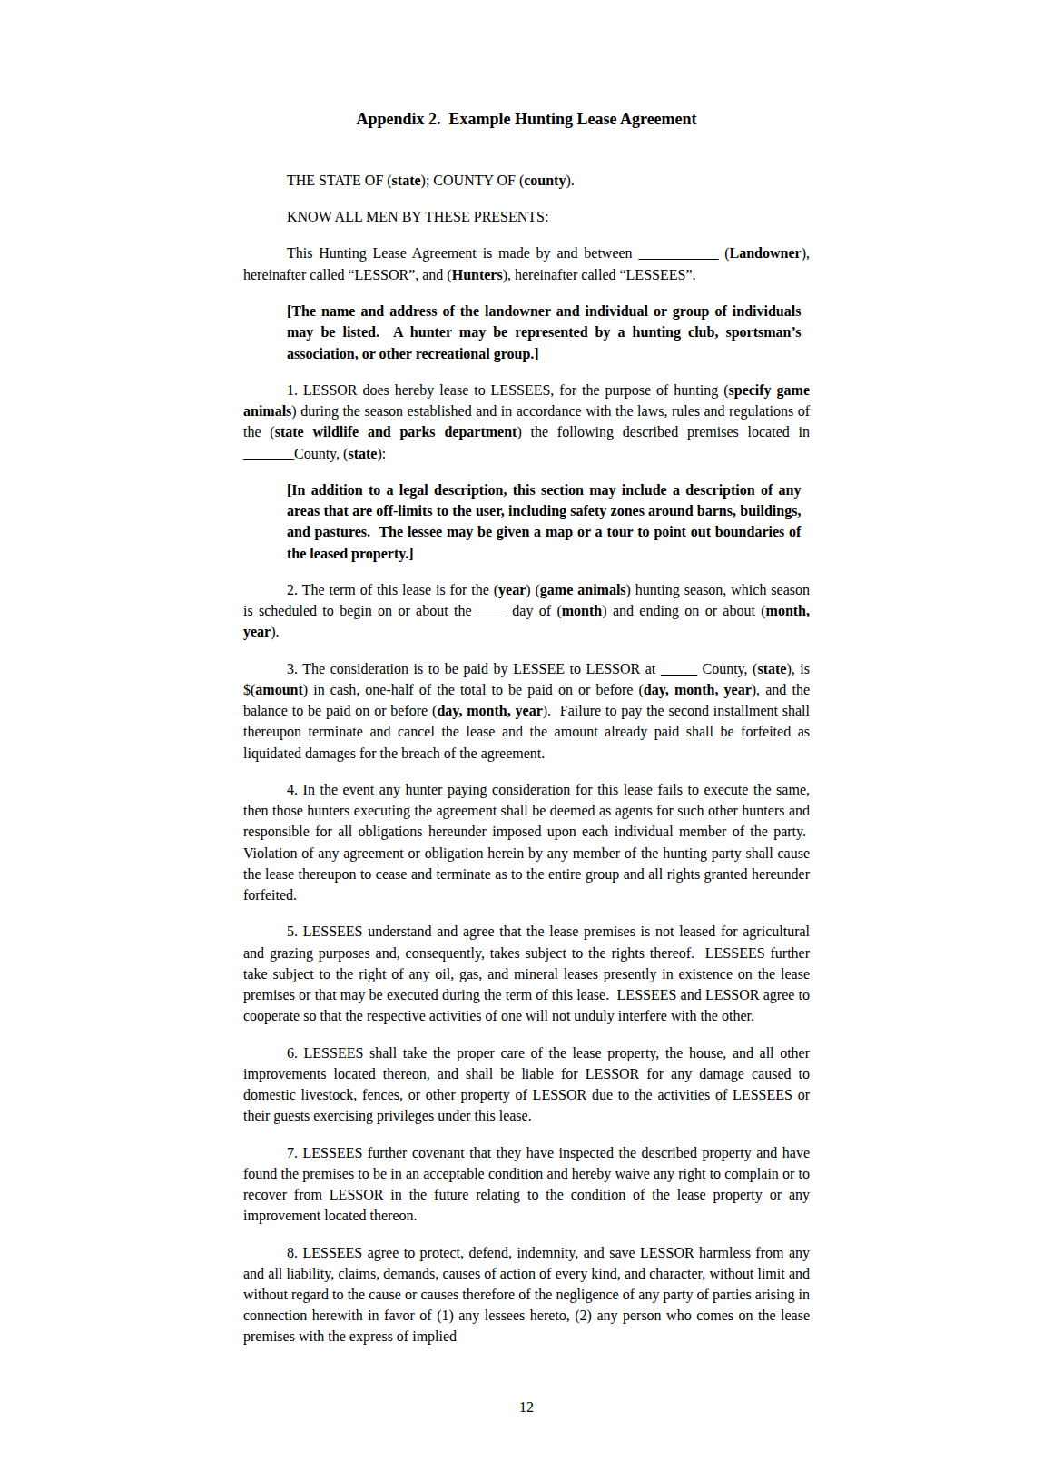Appendix 2. Example Hunting Lease Agreement
THE STATE OF (state); COUNTY OF (county).
KNOW ALL MEN BY THESE PRESENTS:
This Hunting Lease Agreement is made by and between ___________ (Landowner), hereinafter called “LESSOR”, and (Hunters), hereinafter called “LESSEES”.
[The name and address of the landowner and individual or group of individuals may be listed. A hunter may be represented by a hunting club, sportsman’s association, or other recreational group.]
1. LESSOR does hereby lease to LESSEES, for the purpose of hunting (specify game animals) during the season established and in accordance with the laws, rules and regulations of the (state wildlife and parks department) the following described premises located in _______County, (state):
[In addition to a legal description, this section may include a description of any areas that are off-limits to the user, including safety zones around barns, buildings, and pastures. The lessee may be given a map or a tour to point out boundaries of the leased property.]
2. The term of this lease is for the (year) (game animals) hunting season, which season is scheduled to begin on or about the ____ day of (month) and ending on or about (month, year).
3. The consideration is to be paid by LESSEE to LESSOR at _____ County, (state), is $(amount) in cash, one-half of the total to be paid on or before (day, month, year), and the balance to be paid on or before (day, month, year). Failure to pay the second installment shall thereupon terminate and cancel the lease and the amount already paid shall be forfeited as liquidated damages for the breach of the agreement.
4. In the event any hunter paying consideration for this lease fails to execute the same, then those hunters executing the agreement shall be deemed as agents for such other hunters and responsible for all obligations hereunder imposed upon each individual member of the party. Violation of any agreement or obligation herein by any member of the hunting party shall cause the lease thereupon to cease and terminate as to the entire group and all rights granted hereunder forfeited.
5. LESSEES understand and agree that the lease premises is not leased for agricultural and grazing purposes and, consequently, takes subject to the rights thereof. LESSEES further take subject to the right of any oil, gas, and mineral leases presently in existence on the lease premises or that may be executed during the term of this lease. LESSEES and LESSOR agree to cooperate so that the respective activities of one will not unduly interfere with the other.
6. LESSEES shall take the proper care of the lease property, the house, and all other improvements located thereon, and shall be liable for LESSOR for any damage caused to domestic livestock, fences, or other property of LESSOR due to the activities of LESSEES or their guests exercising privileges under this lease.
7. LESSEES further covenant that they have inspected the described property and have found the premises to be in an acceptable condition and hereby waive any right to complain or to recover from LESSOR in the future relating to the condition of the lease property or any improvement located thereon.
8. LESSEES agree to protect, defend, indemnity, and save LESSOR harmless from any and all liability, claims, demands, causes of action of every kind, and character, without limit and without regard to the cause or causes therefore of the negligence of any party of parties arising in connection herewith in favor of (1) any lessees hereto, (2) any person who comes on the lease premises with the express of implied
12